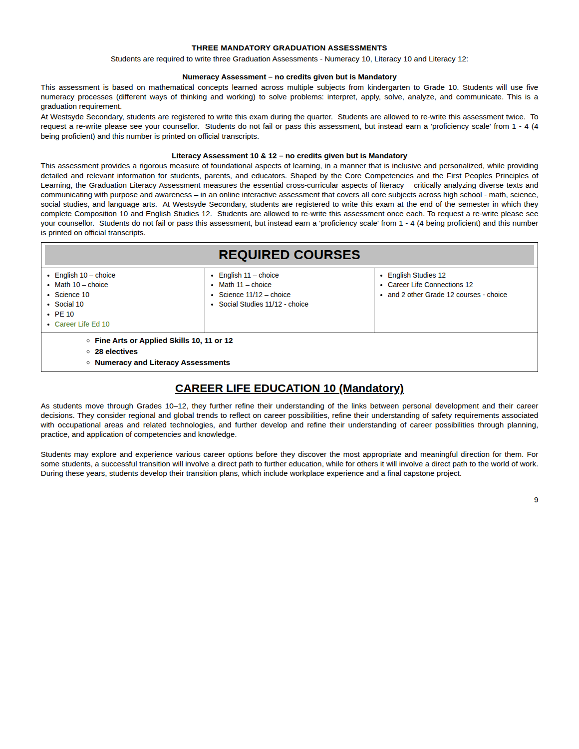THREE MANDATORY GRADUATION ASSESSMENTS
Students are required to write three Graduation Assessments - Numeracy 10, Literacy 10 and Literacy 12:
Numeracy Assessment – no credits given but is Mandatory
This assessment is based on mathematical concepts learned across multiple subjects from kindergarten to Grade 10. Students will use five numeracy processes (different ways of thinking and working) to solve problems: interpret, apply, solve, analyze, and communicate. This is a graduation requirement.
At Westsyde Secondary, students are registered to write this exam during the quarter. Students are allowed to re-write this assessment twice. To request a re-write please see your counsellor. Students do not fail or pass this assessment, but instead earn a 'proficiency scale' from 1 - 4 (4 being proficient) and this number is printed on official transcripts.
Literacy Assessment 10 & 12 – no credits given but is Mandatory
This assessment provides a rigorous measure of foundational aspects of learning, in a manner that is inclusive and personalized, while providing detailed and relevant information for students, parents, and educators. Shaped by the Core Competencies and the First Peoples Principles of Learning, the Graduation Literacy Assessment measures the essential cross-curricular aspects of literacy – critically analyzing diverse texts and communicating with purpose and awareness – in an online interactive assessment that covers all core subjects across high school - math, science, social studies, and language arts. At Westsyde Secondary, students are registered to write this exam at the end of the semester in which they complete Composition 10 and English Studies 12. Students are allowed to re-write this assessment once each. To request a re-write please see your counsellor. Students do not fail or pass this assessment, but instead earn a 'proficiency scale' from 1 - 4 (4 being proficient) and this number is printed on official transcripts.
| REQUIRED COURSES |
| English 10 – choice Math 10 – choice Science 10 Social 10 PE 10 Career Life Ed 10 | English 11 – choice Math 11 – choice Science 11/12 – choice Social Studies 11/12 - choice | English Studies 12 Career Life Connections 12 and 2 other Grade 12 courses - choice |
| Fine Arts or Applied Skills 10, 11 or 12 28 electives Numeracy and Literacy Assessments |
CAREER LIFE EDUCATION 10 (Mandatory)
As students move through Grades 10–12, they further refine their understanding of the links between personal development and their career decisions. They consider regional and global trends to reflect on career possibilities, refine their understanding of safety requirements associated with occupational areas and related technologies, and further develop and refine their understanding of career possibilities through planning, practice, and application of competencies and knowledge.
Students may explore and experience various career options before they discover the most appropriate and meaningful direction for them. For some students, a successful transition will involve a direct path to further education, while for others it will involve a direct path to the world of work. During these years, students develop their transition plans, which include workplace experience and a final capstone project.
9